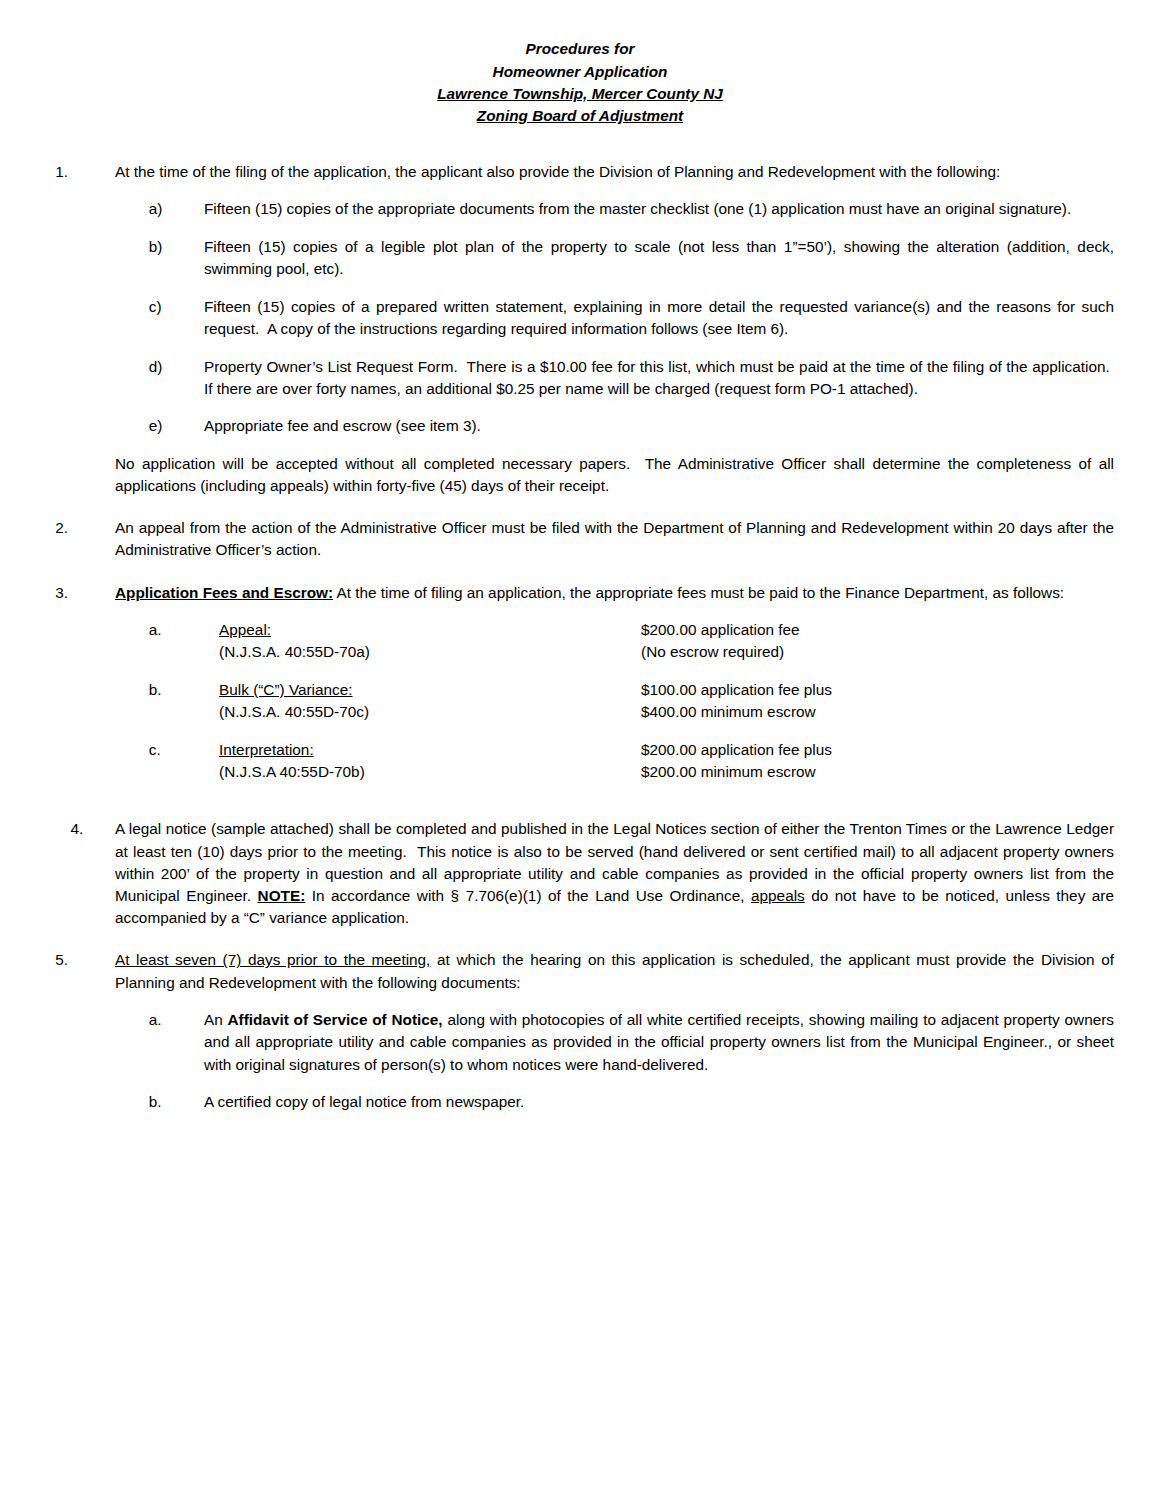Procedures for
Homeowner Application
Lawrence Township, Mercer County NJ
Zoning Board of Adjustment
1.
At the time of the filing of the application, the applicant also provide the Division of Planning and Redevelopment with the following:
a) Fifteen (15) copies of the appropriate documents from the master checklist (one (1) application must have an original signature).
b) Fifteen (15) copies of a legible plot plan of the property to scale (not less than 1”=50’), showing the alteration (addition, deck, swimming pool, etc).
c) Fifteen (15) copies of a prepared written statement, explaining in more detail the requested variance(s) and the reasons for such request. A copy of the instructions regarding required information follows (see Item 6).
d) Property Owner’s List Request Form. There is a $10.00 fee for this list, which must be paid at the time of the filing of the application. If there are over forty names, an additional $0.25 per name will be charged (request form PO-1 attached).
e) Appropriate fee and escrow (see item 3).
No application will be accepted without all completed necessary papers. The Administrative Officer shall determine the completeness of all applications (including appeals) within forty-five (45) days of their receipt.
2.
An appeal from the action of the Administrative Officer must be filed with the Department of Planning and Redevelopment within 20 days after the Administrative Officer’s action.
3.
Application Fees and Escrow: At the time of filing an application, the appropriate fees must be paid to the Finance Department, as follows:
| a. | Appeal: (N.J.S.A. 40:55D-70a) | $200.00 application fee (No escrow required) |
| b. | Bulk (“C”) Variance: (N.J.S.A. 40:55D-70c) | $100.00 application fee plus $400.00 minimum escrow |
| c. | Interpretation: (N.J.S.A 40:55D-70b) | $200.00 application fee plus $200.00 minimum escrow |
4.
A legal notice (sample attached) shall be completed and published in the Legal Notices section of either the Trenton Times or the Lawrence Ledger at least ten (10) days prior to the meeting. This notice is also to be served (hand delivered or sent certified mail) to all adjacent property owners within 200’ of the property in question and all appropriate utility and cable companies as provided in the official property owners list from the Municipal Engineer. NOTE: In accordance with § 7.706(e)(1) of the Land Use Ordinance, appeals do not have to be noticed, unless they are accompanied by a “C” variance application.
5.
At least seven (7) days prior to the meeting, at which the hearing on this application is scheduled, the applicant must provide the Division of Planning and Redevelopment with the following documents:
a. An Affidavit of Service of Notice, along with photocopies of all white certified receipts, showing mailing to adjacent property owners and all appropriate utility and cable companies as provided in the official property owners list from the Municipal Engineer., or sheet with original signatures of person(s) to whom notices were hand-delivered.
b. A certified copy of legal notice from newspaper.